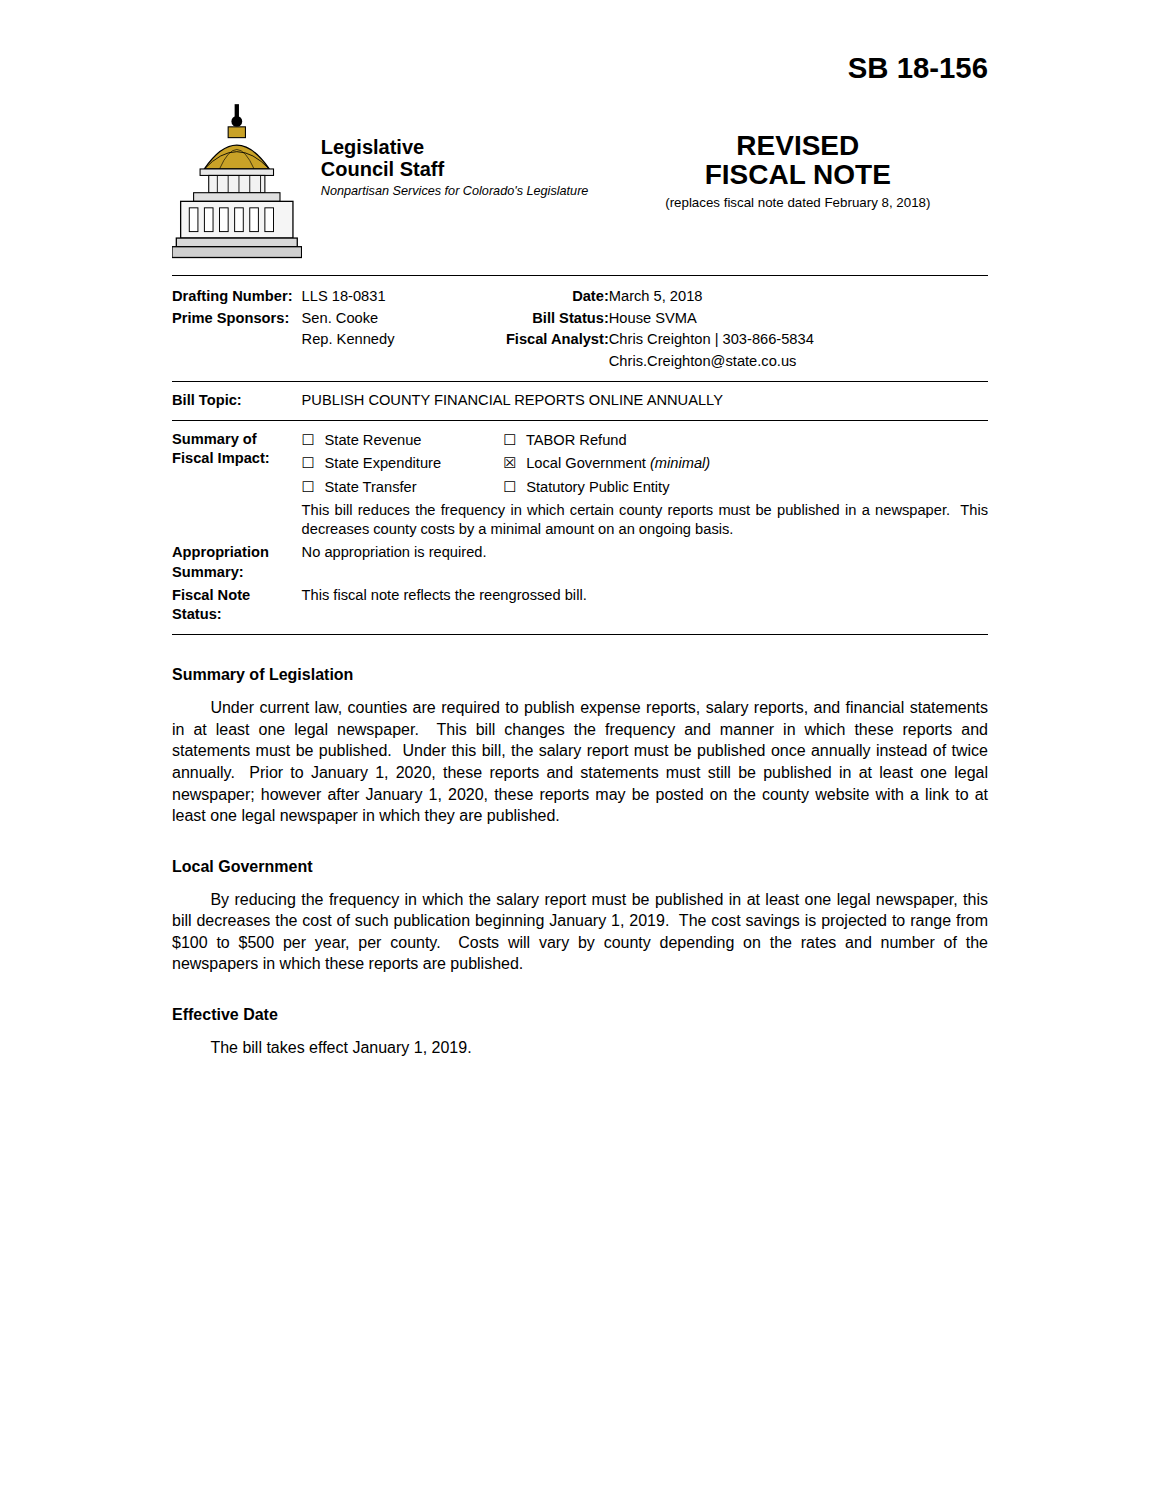SB 18-156
Legislative
Council Staff
Nonpartisan Services for Colorado's Legislature
REVISED
FISCAL NOTE
(replaces fiscal note dated February 8, 2018)
| Drafting Number: | LLS 18-0831 | Date: | March 5, 2018 |
| Prime Sponsors: | Sen. Cooke | Bill Status: | House SVMA |
| | Rep. Kennedy | Fiscal Analyst: | Chris Creighton / 303-866-5834 |
| | | | Chris.Creighton@state.co.us |
| Bill Topic: | PUBLISH COUNTY FINANCIAL REPORTS ONLINE ANNUALLY |
| Summary of Fiscal Impact: | ☐ State Revenue | ☐ TABOR Refund |
| ☐ State Expenditure | ☒ Local Government (minimal) |
| ☐ State Transfer | ☐ Statutory Public Entity |
| | This bill reduces the frequency in which certain county reports must be published in a newspaper. This decreases county costs by a minimal amount on an ongoing basis. |
| Appropriation Summary: | No appropriation is required. |
| Fiscal Note Status: | This fiscal note reflects the reengrossed bill. |
Summary of Legislation
Under current law, counties are required to publish expense reports, salary reports, and financial statements in at least one legal newspaper. This bill changes the frequency and manner in which these reports and statements must be published. Under this bill, the salary report must be published once annually instead of twice annually. Prior to January 1, 2020, these reports and statements must still be published in at least one legal newspaper; however after January 1, 2020, these reports may be posted on the county website with a link to at least one legal newspaper in which they are published.
Local Government
By reducing the frequency in which the salary report must be published in at least one legal newspaper, this bill decreases the cost of such publication beginning January 1, 2019. The cost savings is projected to range from $100 to $500 per year, per county. Costs will vary by county depending on the rates and number of the newspapers in which these reports are published.
Effective Date
The bill takes effect January 1, 2019.